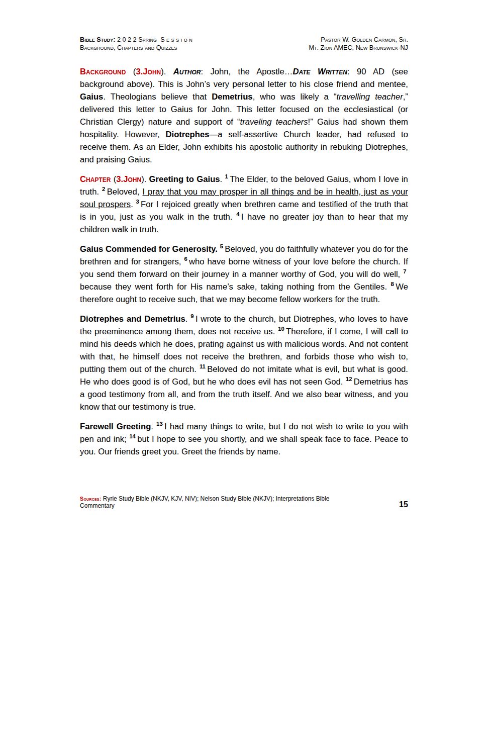Bible Study: 2 0 2 2 Spring S e s s i o n
Background, Chapters and Quizzes
Pastor W. Golden Carmon, Sr.
Mt. Zion AMEC, New Brunswick-NJ
Background (3. John). Author: John, the Apostle…Date Written: 90 AD (see background above). This is John’s very personal letter to his close friend and mentee, Gaius. Theologians believe that Demetrius, who was likely a “travelling teacher,” delivered this letter to Gaius for John. This letter focused on the ecclesiastical (or Christian Clergy) nature and support of “traveling teachers!” Gaius had shown them hospitality. However, Diotrephes—a self-assertive Church leader, had refused to receive them. As an Elder, John exhibits his apostolic authority in rebuking Diotrephes, and praising Gaius.
Chapter (3. John). Greeting to Gaius. 1 The Elder, to the beloved Gaius, whom I love in truth. 2 Beloved, I pray that you may prosper in all things and be in health, just as your soul prospers. 3 For I rejoiced greatly when brethren came and testified of the truth that is in you, just as you walk in the truth. 4 I have no greater joy than to hear that my children walk in truth.
Gaius Commended for Generosity. 5 Beloved, you do faithfully whatever you do for the brethren and for strangers, 6 who have borne witness of your love before the church. If you send them forward on their journey in a manner worthy of God, you will do well, 7 because they went forth for His name’s sake, taking nothing from the Gentiles. 8 We therefore ought to receive such, that we may become fellow workers for the truth.
Diotrephes and Demetrius. 9 I wrote to the church, but Diotrephes, who loves to have the preeminence among them, does not receive us. 10 Therefore, if I come, I will call to mind his deeds which he does, prating against us with malicious words. And not content with that, he himself does not receive the brethren, and forbids those who wish to, putting them out of the church. 11 Beloved do not imitate what is evil, but what is good. He who does good is of God, but he who does evil has not seen God. 12 Demetrius has a good testimony from all, and from the truth itself. And we also bear witness, and you know that our testimony is true.
Farewell Greeting. 13 I had many things to write, but I do not wish to write to you with pen and ink; 14 but I hope to see you shortly, and we shall speak face to face. Peace to you. Our friends greet you. Greet the friends by name.
Sources: Ryrie Study Bible (NKJV, KJV, NIV); Nelson Study Bible (NKJV); Interpretations Bible Commentary
15